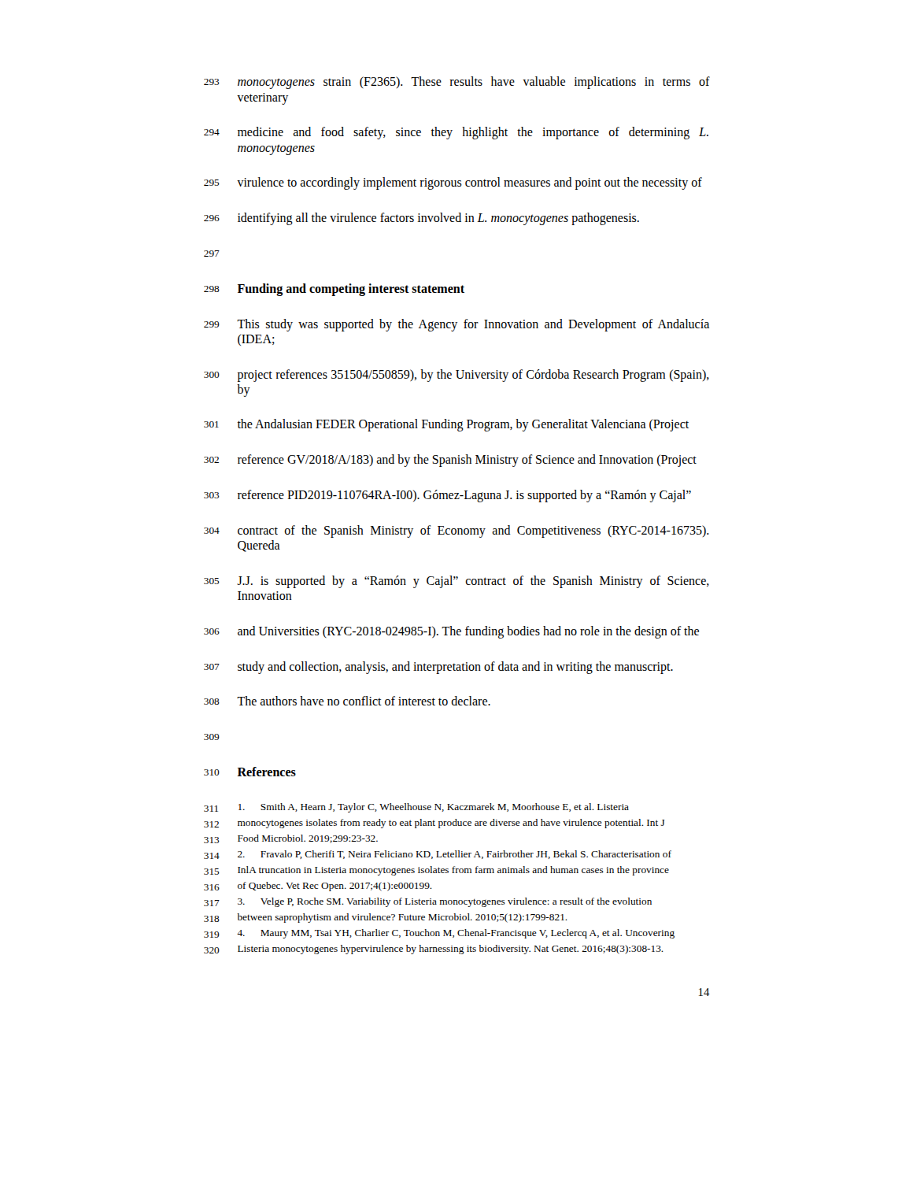293
monocytogenes strain (F2365). These results have valuable implications in terms of veterinary
294
medicine and food safety, since they highlight the importance of determining L. monocytogenes
295
virulence to accordingly implement rigorous control measures and point out the necessity of
296
identifying all the virulence factors involved in L. monocytogenes pathogenesis.
297
298
Funding and competing interest statement
299
This study was supported by the Agency for Innovation and Development of Andalucía (IDEA;
300
project references 351504/550859), by the University of Córdoba Research Program (Spain), by
301
the Andalusian FEDER Operational Funding Program, by Generalitat Valenciana (Project
302
reference GV/2018/A/183) and by the Spanish Ministry of Science and Innovation (Project
303
reference PID2019-110764RA-I00). Gómez-Laguna J. is supported by a “Ramón y Cajal”
304
contract of the Spanish Ministry of Economy and Competitiveness (RYC-2014-16735). Quereda
305
J.J. is supported by a “Ramón y Cajal” contract of the Spanish Ministry of Science, Innovation
306
and Universities (RYC-2018-024985-I). The funding bodies had no role in the design of the
307
study and collection, analysis, and interpretation of data and in writing the manuscript.
308
The authors have no conflict of interest to declare.
309
310
References
311
1. Smith A, Hearn J, Taylor C, Wheelhouse N, Kaczmarek M, Moorhouse E, et al. Listeria
312
monocytogenes isolates from ready to eat plant produce are diverse and have virulence potential. Int J
313
Food Microbiol. 2019;299:23-32.
314
2. Fravalo P, Cherifi T, Neira Feliciano KD, Letellier A, Fairbrother JH, Bekal S. Characterisation of
315
InlA truncation in Listeria monocytogenes isolates from farm animals and human cases in the province
316
of Quebec. Vet Rec Open. 2017;4(1):e000199.
317
3. Velge P, Roche SM. Variability of Listeria monocytogenes virulence: a result of the evolution
318
between saprophytism and virulence? Future Microbiol. 2010;5(12):1799-821.
319
4. Maury MM, Tsai YH, Charlier C, Touchon M, Chenal-Francisque V, Leclercq A, et al. Uncovering
320
Listeria monocytogenes hypervirulence by harnessing its biodiversity. Nat Genet. 2016;48(3):308-13.
14